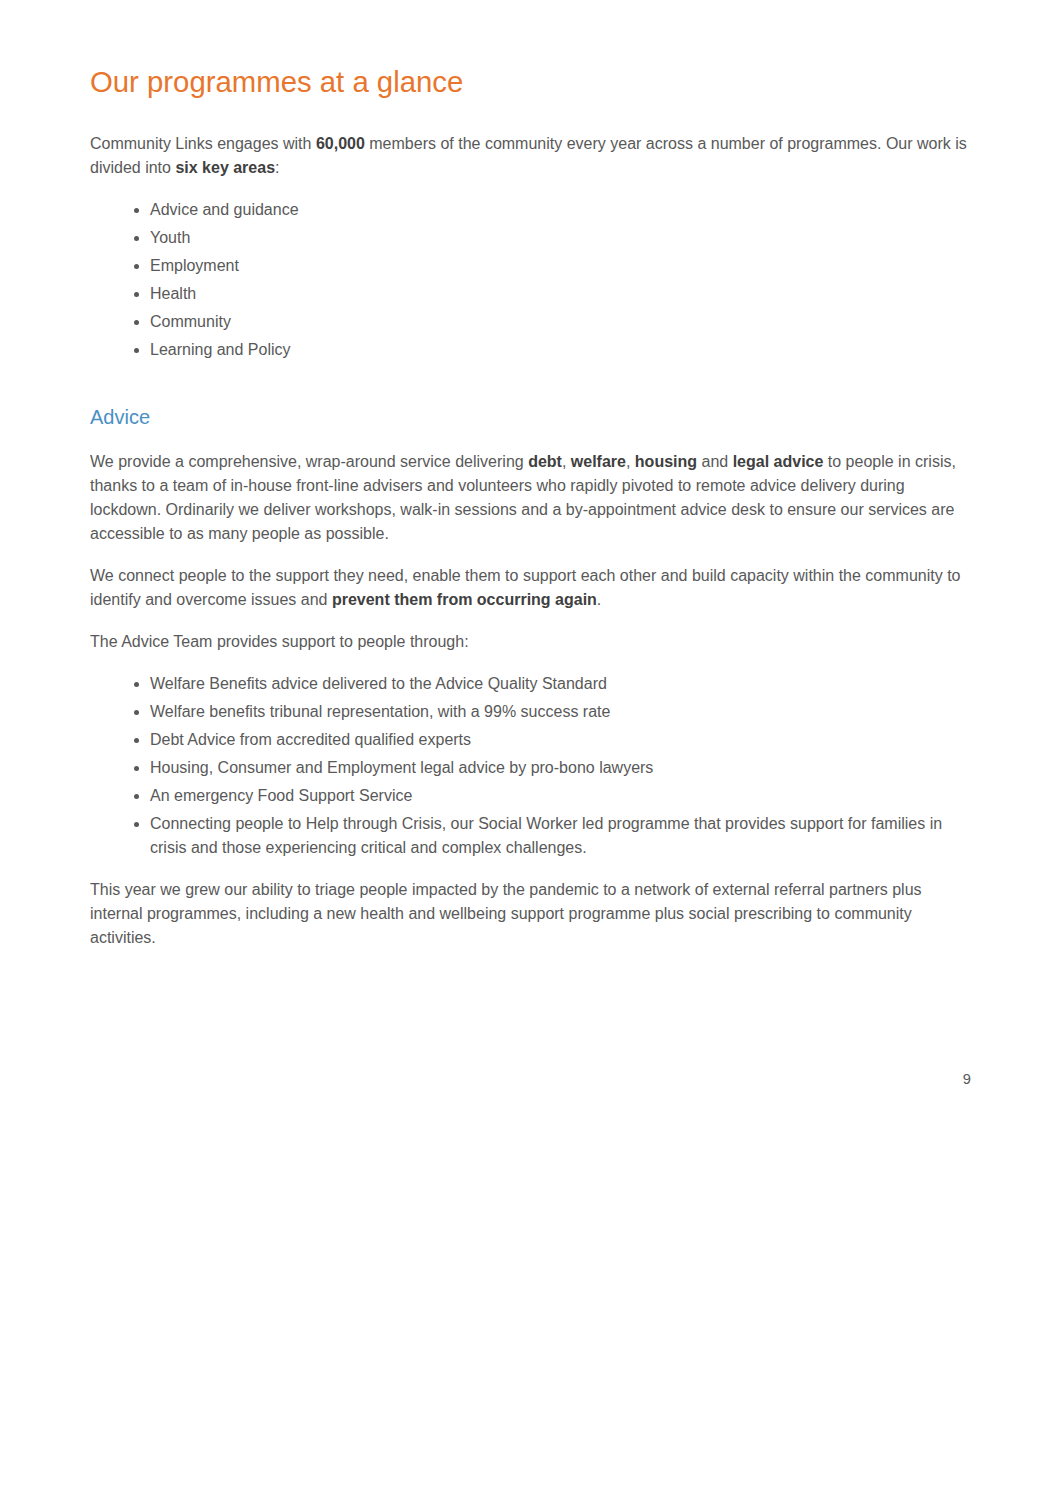Our programmes at a glance
Community Links engages with 60,000 members of the community every year across a number of programmes. Our work is divided into six key areas:
Advice and guidance
Youth
Employment
Health
Community
Learning and Policy
Advice
We provide a comprehensive, wrap-around service delivering debt, welfare, housing and legal advice to people in crisis, thanks to a team of in-house front-line advisers and volunteers who rapidly pivoted to remote advice delivery during lockdown. Ordinarily we deliver workshops, walk-in sessions and a by-appointment advice desk to ensure our services are accessible to as many people as possible.
We connect people to the support they need, enable them to support each other and build capacity within the community to identify and overcome issues and prevent them from occurring again.
The Advice Team provides support to people through:
Welfare Benefits advice delivered to the Advice Quality Standard
Welfare benefits tribunal representation, with a 99% success rate
Debt Advice from accredited qualified experts
Housing, Consumer and Employment legal advice by pro-bono lawyers
An emergency Food Support Service
Connecting people to Help through Crisis, our Social Worker led programme that provides support for families in crisis and those experiencing critical and complex challenges.
This year we grew our ability to triage people impacted by the pandemic to a network of external referral partners plus internal programmes, including a new health and wellbeing support programme plus social prescribing to community activities.
9